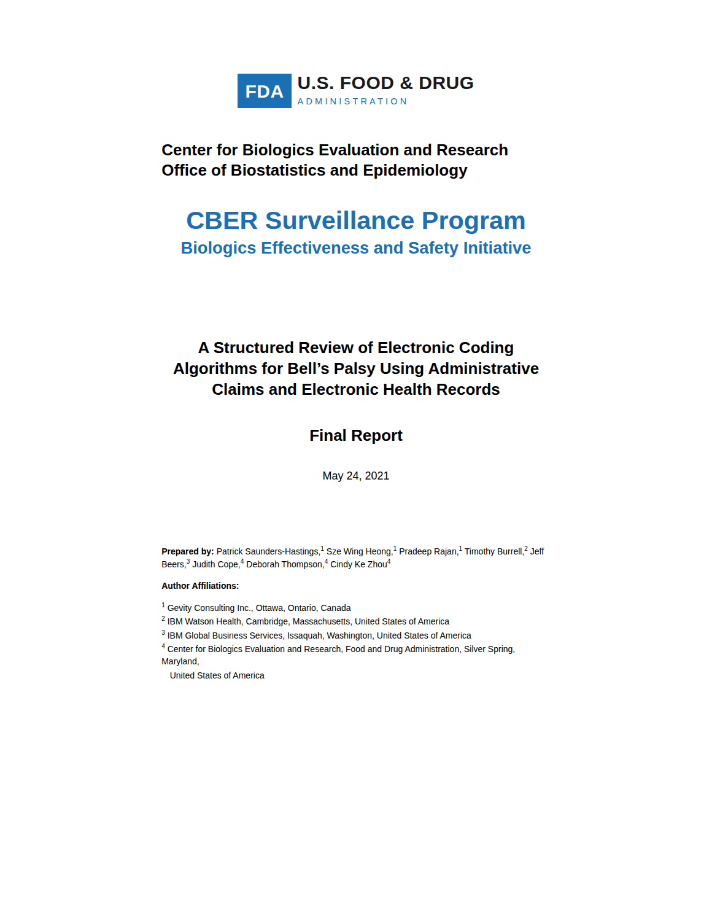FDA
U.S. FOOD & DRUG ADMINISTRATION
Center for Biologics Evaluation and Research
Office of Biostatistics and Epidemiology
CBER Surveillance Program
Biologics Effectiveness and Safety Initiative
A Structured Review of Electronic Coding Algorithms for Bell’s Palsy Using Administrative Claims and Electronic Health Records
Final Report
May 24, 2021
Prepared by: Patrick Saunders-Hastings,1 Sze Wing Heong,1 Pradeep Rajan,1 Timothy Burrell,2 Jeff Beers,3 Judith Cope,4 Deborah Thompson,4 Cindy Ke Zhou4
Author Affiliations:
1 Gevity Consulting Inc., Ottawa, Ontario, Canada
2 IBM Watson Health, Cambridge, Massachusetts, United States of America
3 IBM Global Business Services, Issaquah, Washington, United States of America
4 Center for Biologics Evaluation and Research, Food and Drug Administration, Silver Spring, Maryland,
United States of America